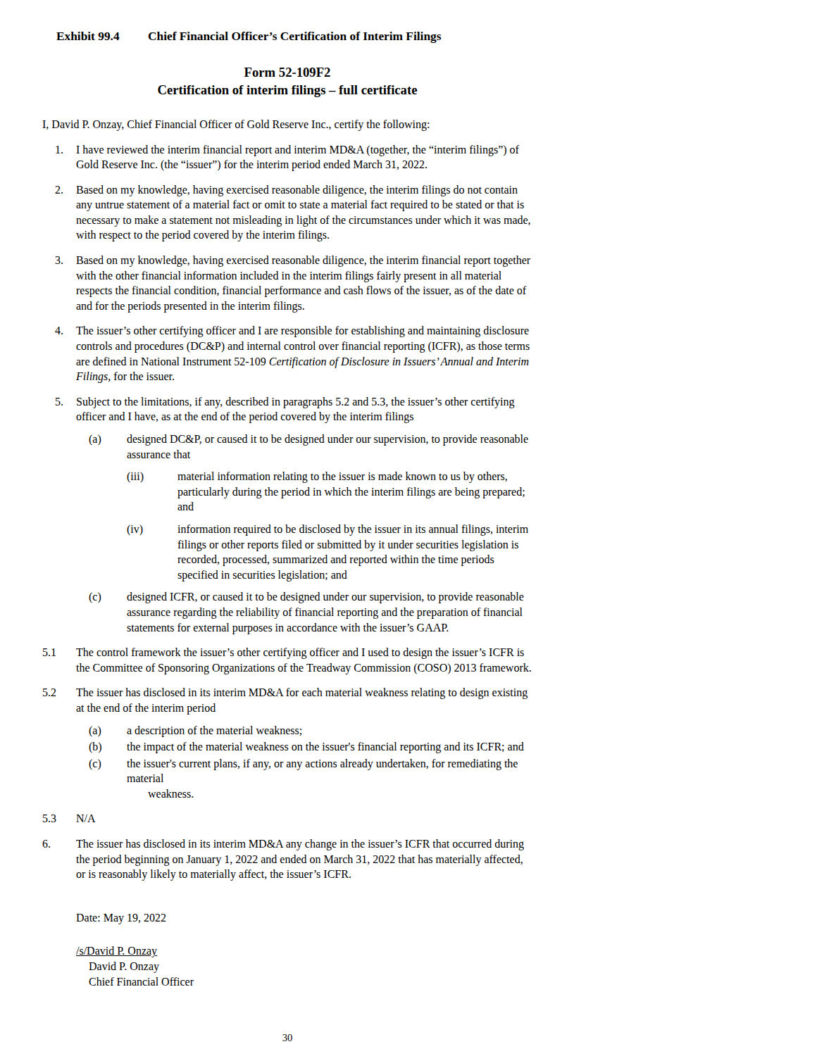Exhibit 99.4 Chief Financial Officer’s Certification of Interim Filings
Form 52-109F2 Certification of interim filings – full certificate
I, David P. Onzay, Chief Financial Officer of Gold Reserve Inc., certify the following:
1. I have reviewed the interim financial report and interim MD&A (together, the “interim filings”) of Gold Reserve Inc. (the “issuer”) for the interim period ended March 31, 2022.
2. Based on my knowledge, having exercised reasonable diligence, the interim filings do not contain any untrue statement of a material fact or omit to state a material fact required to be stated or that is necessary to make a statement not misleading in light of the circumstances under which it was made, with respect to the period covered by the interim filings.
3. Based on my knowledge, having exercised reasonable diligence, the interim financial report together with the other financial information included in the interim filings fairly present in all material respects the financial condition, financial performance and cash flows of the issuer, as of the date of and for the periods presented in the interim filings.
4. The issuer’s other certifying officer and I are responsible for establishing and maintaining disclosure controls and procedures (DC&P) and internal control over financial reporting (ICFR), as those terms are defined in National Instrument 52-109 Certification of Disclosure in Issuers’ Annual and Interim Filings, for the issuer.
5. Subject to the limitations, if any, described in paragraphs 5.2 and 5.3, the issuer’s other certifying officer and I have, as at the end of the period covered by the interim filings
(a) designed DC&P, or caused it to be designed under our supervision, to provide reasonable assurance that
(iii) material information relating to the issuer is made known to us by others, particularly during the period in which the interim filings are being prepared; and
(iv) information required to be disclosed by the issuer in its annual filings, interim filings or other reports filed or submitted by it under securities legislation is recorded, processed, summarized and reported within the time periods specified in securities legislation; and
(c) designed ICFR, or caused it to be designed under our supervision, to provide reasonable assurance regarding the reliability of financial reporting and the preparation of financial statements for external purposes in accordance with the issuer’s GAAP.
5.1 The control framework the issuer’s other certifying officer and I used to design the issuer’s ICFR is the Committee of Sponsoring Organizations of the Treadway Commission (COSO) 2013 framework.
5.2 The issuer has disclosed in its interim MD&A for each material weakness relating to design existing at the end of the interim period
(a) a description of the material weakness;
(b) the impact of the material weakness on the issuer's financial reporting and its ICFR; and
(c) the issuer's current plans, if any, or any actions already undertaken, for remediating the material weakness.
5.3 N/A
6. The issuer has disclosed in its interim MD&A any change in the issuer’s ICFR that occurred during the period beginning on January 1, 2022 and ended on March 31, 2022 that has materially affected, or is reasonably likely to materially affect, the issuer’s ICFR.
Date: May 19, 2022
/s/David P. Onzay
David P. Onzay
Chief Financial Officer
30